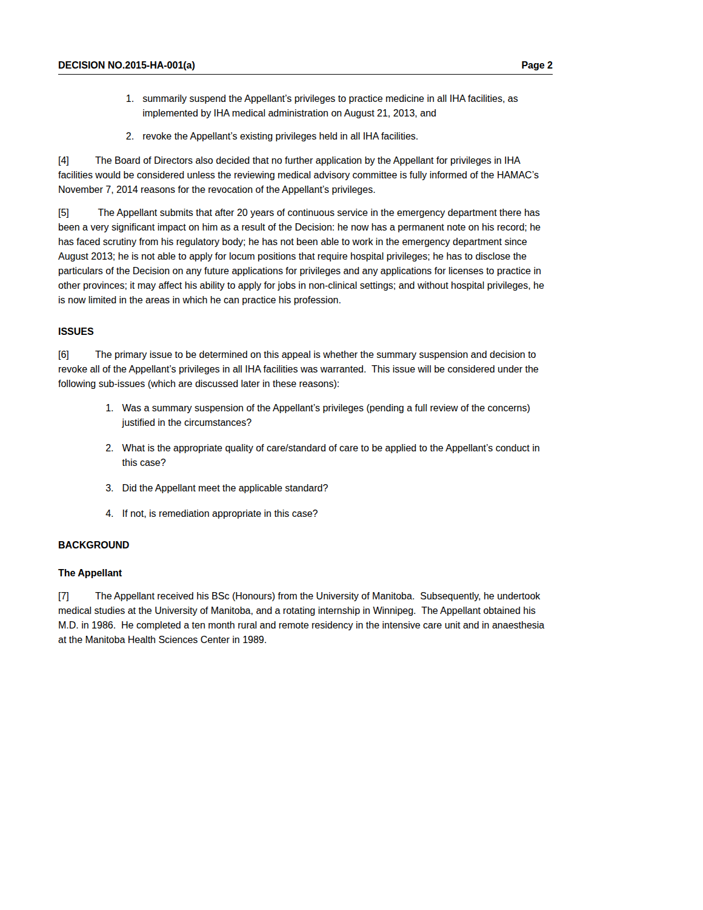DECISION NO.2015-HA-001(a) Page 2
summarily suspend the Appellant’s privileges to practice medicine in all IHA facilities, as implemented by IHA medical administration on August 21, 2013, and
revoke the Appellant’s existing privileges held in all IHA facilities.
[4] The Board of Directors also decided that no further application by the Appellant for privileges in IHA facilities would be considered unless the reviewing medical advisory committee is fully informed of the HAMAC’s November 7, 2014 reasons for the revocation of the Appellant’s privileges.
[5] The Appellant submits that after 20 years of continuous service in the emergency department there has been a very significant impact on him as a result of the Decision: he now has a permanent note on his record; he has faced scrutiny from his regulatory body; he has not been able to work in the emergency department since August 2013; he is not able to apply for locum positions that require hospital privileges; he has to disclose the particulars of the Decision on any future applications for privileges and any applications for licenses to practice in other provinces; it may affect his ability to apply for jobs in non-clinical settings; and without hospital privileges, he is now limited in the areas in which he can practice his profession.
ISSUES
[6] The primary issue to be determined on this appeal is whether the summary suspension and decision to revoke all of the Appellant’s privileges in all IHA facilities was warranted. This issue will be considered under the following sub-issues (which are discussed later in these reasons):
Was a summary suspension of the Appellant’s privileges (pending a full review of the concerns) justified in the circumstances?
What is the appropriate quality of care/standard of care to be applied to the Appellant’s conduct in this case?
Did the Appellant meet the applicable standard?
If not, is remediation appropriate in this case?
BACKGROUND
The Appellant
[7] The Appellant received his BSc (Honours) from the University of Manitoba. Subsequently, he undertook medical studies at the University of Manitoba, and a rotating internship in Winnipeg. The Appellant obtained his M.D. in 1986. He completed a ten month rural and remote residency in the intensive care unit and in anaesthesia at the Manitoba Health Sciences Center in 1989.